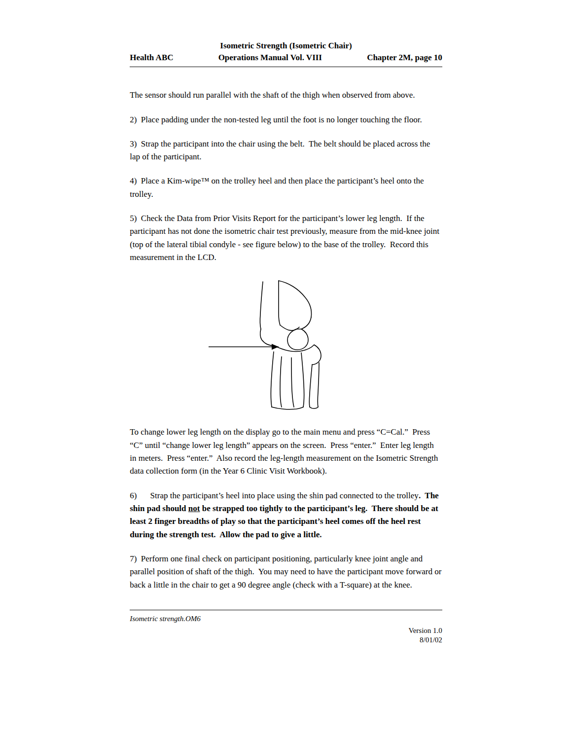Isometric Strength (Isometric Chair)
Health ABC Operations Manual Vol. VIII Chapter 2M, page 10
The sensor should run parallel with the shaft of the thigh when observed from above.
2) Place padding under the non-tested leg until the foot is no longer touching the floor.
3) Strap the participant into the chair using the belt. The belt should be placed across the lap of the participant.
4) Place a Kim-wipe™ on the trolley heel and then place the participant’s heel onto the trolley.
5) Check the Data from Prior Visits Report for the participant’s lower leg length. If the participant has not done the isometric chair test previously, measure from the mid-knee joint (top of the lateral tibial condyle - see figure below) to the base of the trolley. Record this measurement in the LCD.
To change lower leg length on the display go to the main menu and press “C=Cal.” Press “C” until “change lower leg length” appears on the screen. Press “enter.” Enter leg length in meters. Press “enter.” Also record the leg-length measurement on the Isometric Strength data collection form (in the Year 6 Clinic Visit Workbook).
6) Strap the participant’s heel into place using the shin pad connected to the trolley. The shin pad should not be strapped too tightly to the participant’s leg. There should be at least 2 finger breadths of play so that the participant’s heel comes off the heel rest during the strength test. Allow the pad to give a little.
7) Perform one final check on participant positioning, particularly knee joint angle and parallel position of shaft of the thigh. You may need to have the participant move forward or back a little in the chair to get a 90 degree angle (check with a T-square) at the knee.
Isometric strength.OM6
Version 1.0
8/01/02